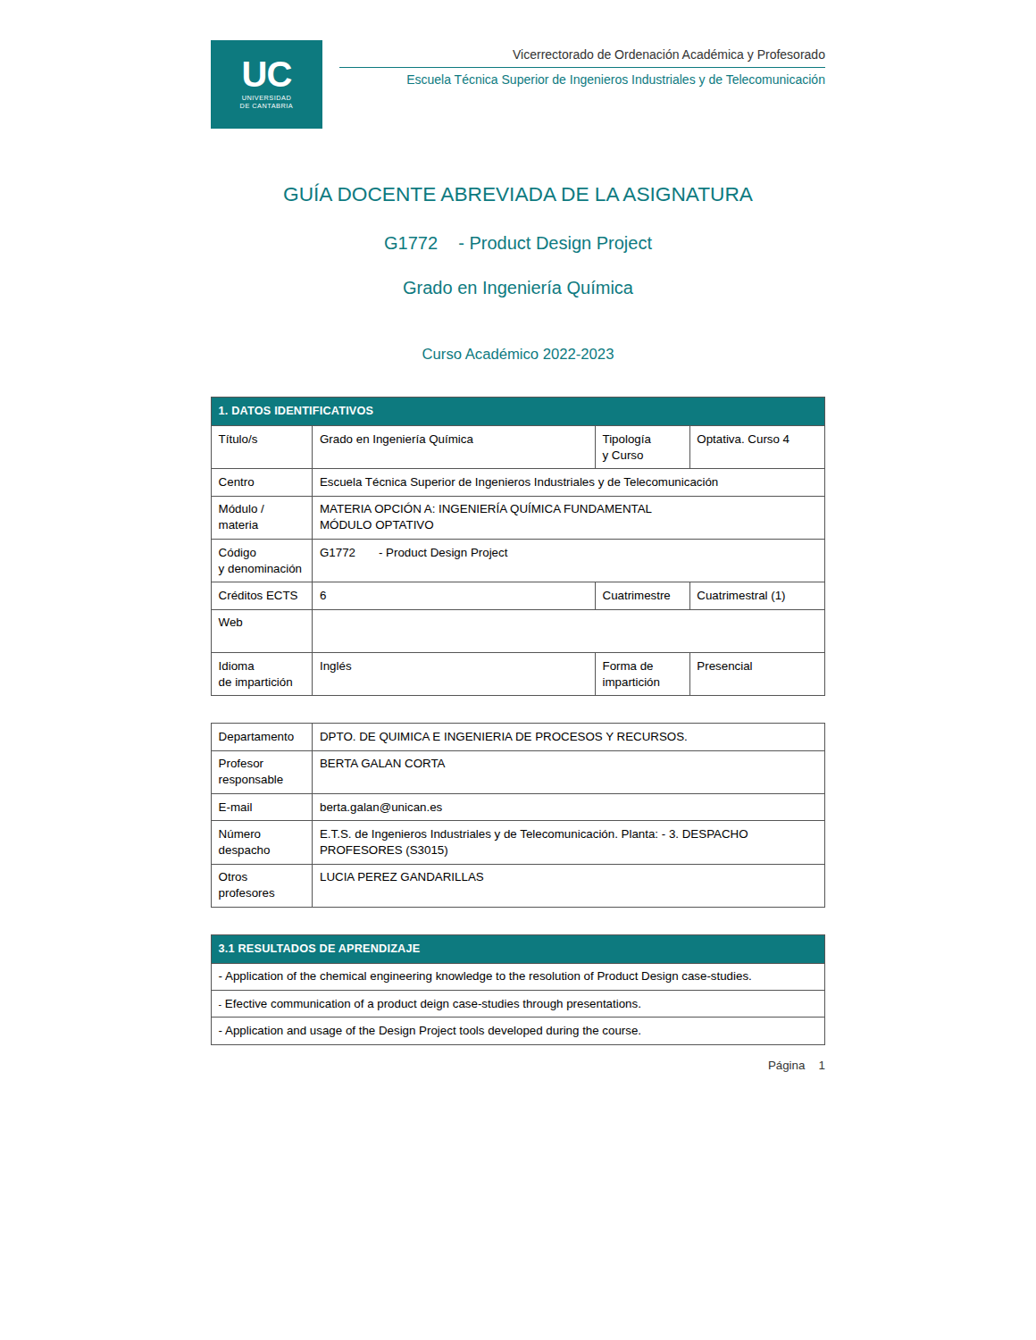UC
Universidad
de Cantabria
Vicerrectorado de Ordenación Académica y Profesorado
Escuela Técnica Superior de Ingenieros Industriales y de Telecomunicación
GUÍA DOCENTE ABREVIADA DE LA ASIGNATURA
G1772- Product Design Project
Grado en Ingeniería Química
Curso Académico 2022-2023
| 1. DATOS IDENTIFICATIVOS |
| Título/s | Grado en Ingeniería Química | Tipología y Curso | Optativa. Curso 4 |
| Centro | Escuela Técnica Superior de Ingenieros Industriales y de Telecomunicación |
| Módulo / materia | MATERIA OPCIÓN A: INGENIERÍA QUÍMICA FUNDAMENTAL MÓDULO OPTATIVO |
| Código y denominación | G1772 - Product Design Project |
| Créditos ECTS | 6 | Cuatrimestre | Cuatrimestral (1) |
| Web | |
| Idioma de impartición | Inglés | Forma de impartición | Presencial |
| Departamento | DPTO. DE QUIMICA E INGENIERIA DE PROCESOS Y RECURSOS. |
| Profesor responsable | BERTA GALAN CORTA |
| E-mail | berta.galan@unican.es |
| Número despacho | E.T.S. de Ingenieros Industriales y de Telecomunicación. Planta: - 3. DESPACHO PROFESORES (S3015) |
| Otros profesores | LUCIA PEREZ GANDARILLAS |
| 3.1 RESULTADOS DE APRENDIZAJE |
| - Application of the chemical engineering knowledge to the resolution of Product Design case-studies. |
| - Efective communication of a product deign case-studies through presentations. |
| - Application and usage of the Design Project tools developed during the course. |
Página1